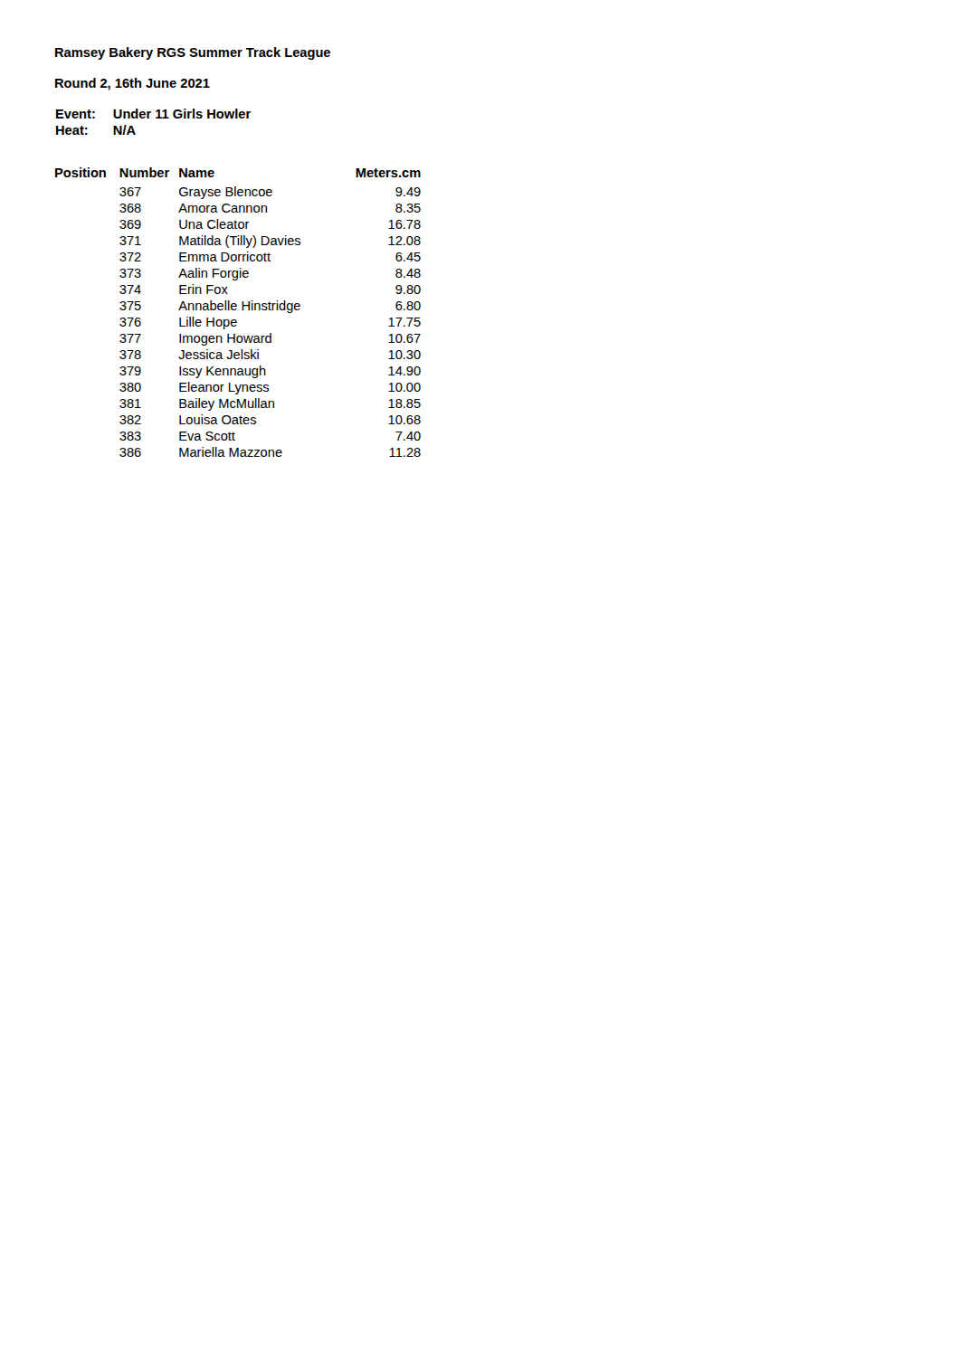Ramsey Bakery RGS Summer Track League
Round 2, 16th June 2021
| Event: | Under 11 Girls Howler |
| Heat: | N/A |
| Position | Number | Name | Meters.cm |
| --- | --- | --- | --- |
| | 367 | Grayse Blencoe | 9.49 |
| | 368 | Amora Cannon | 8.35 |
| | 369 | Una Cleator | 16.78 |
| | 371 | Matilda (Tilly) Davies | 12.08 |
| | 372 | Emma Dorricott | 6.45 |
| | 373 | Aalin Forgie | 8.48 |
| | 374 | Erin Fox | 9.80 |
| | 375 | Annabelle Hinstridge | 6.80 |
| | 376 | Lille Hope | 17.75 |
| | 377 | Imogen Howard | 10.67 |
| | 378 | Jessica Jelski | 10.30 |
| | 379 | Issy Kennaugh | 14.90 |
| | 380 | Eleanor Lyness | 10.00 |
| | 381 | Bailey McMullan | 18.85 |
| | 382 | Louisa Oates | 10.68 |
| | 383 | Eva Scott | 7.40 |
| | 386 | Mariella Mazzone | 11.28 |